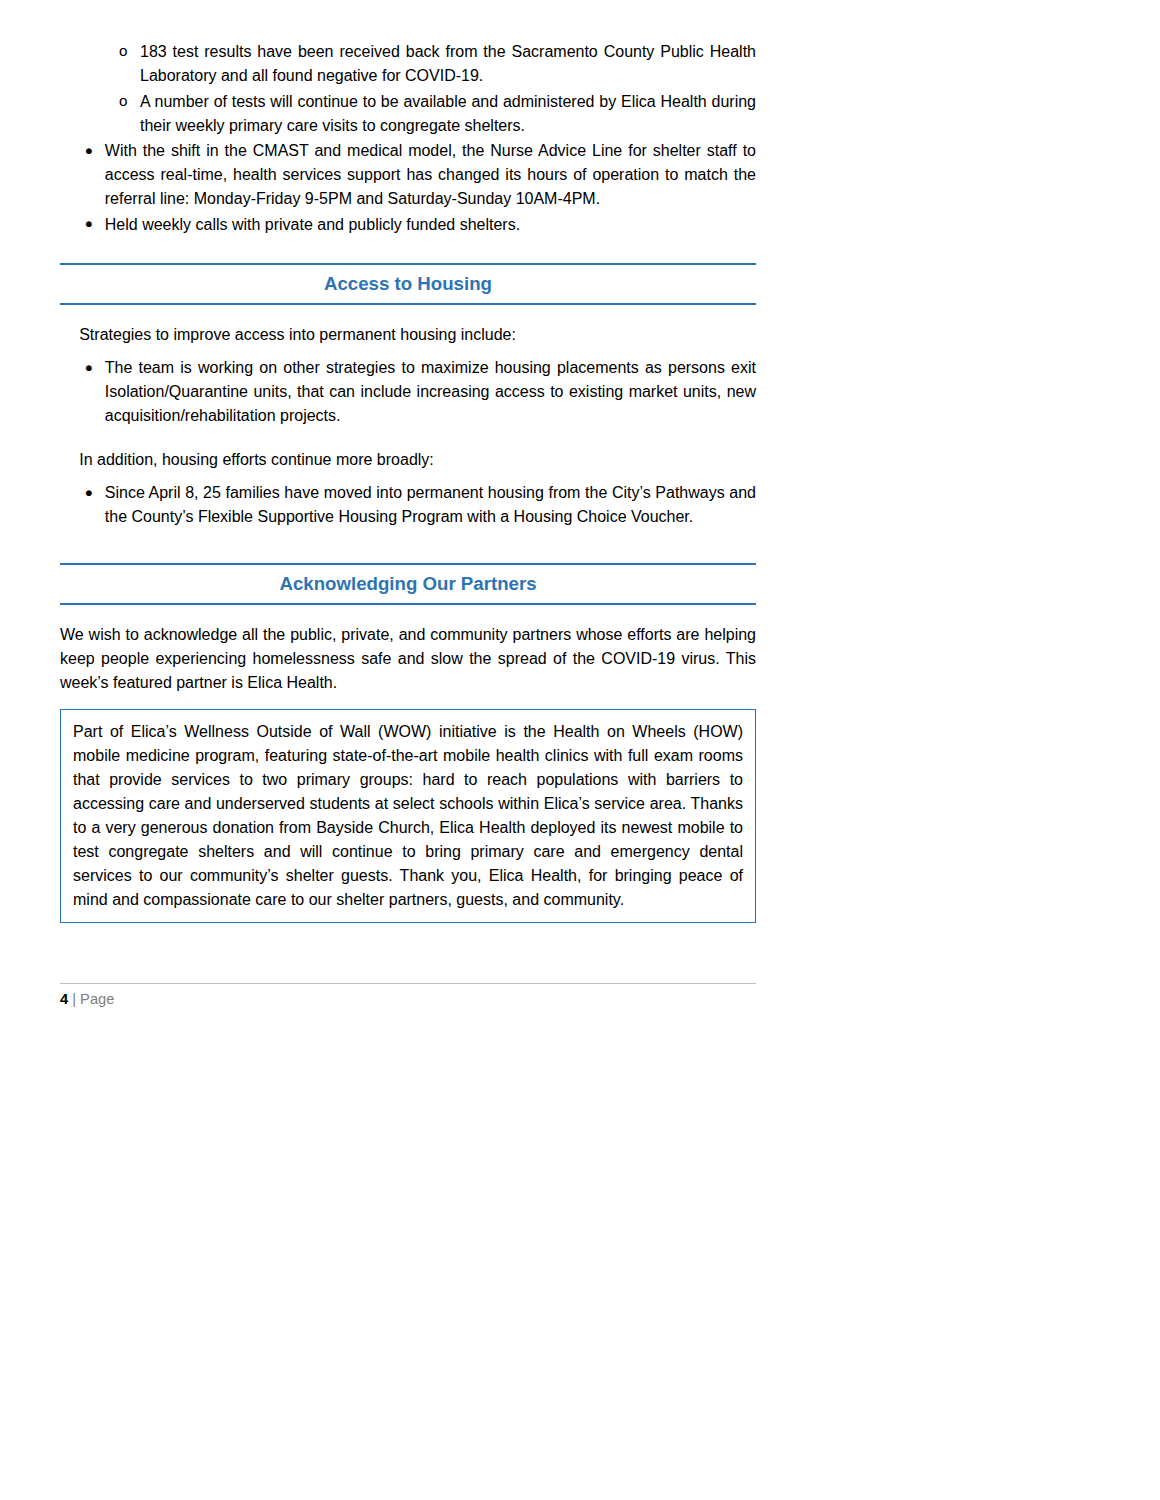183 test results have been received back from the Sacramento County Public Health Laboratory and all found negative for COVID-19.
A number of tests will continue to be available and administered by Elica Health during their weekly primary care visits to congregate shelters.
With the shift in the CMAST and medical model, the Nurse Advice Line for shelter staff to access real-time, health services support has changed its hours of operation to match the referral line: Monday-Friday 9-5PM and Saturday-Sunday 10AM-4PM.
Held weekly calls with private and publicly funded shelters.
Access to Housing
Strategies to improve access into permanent housing include:
The team is working on other strategies to maximize housing placements as persons exit Isolation/Quarantine units, that can include increasing access to existing market units, new acquisition/rehabilitation projects.
In addition, housing efforts continue more broadly:
Since April 8, 25 families have moved into permanent housing from the City’s Pathways and the County’s Flexible Supportive Housing Program with a Housing Choice Voucher.
Acknowledging Our Partners
We wish to acknowledge all the public, private, and community partners whose efforts are helping keep people experiencing homelessness safe and slow the spread of the COVID-19 virus. This week’s featured partner is Elica Health.
Part of Elica’s Wellness Outside of Wall (WOW) initiative is the Health on Wheels (HOW) mobile medicine program, featuring state-of-the-art mobile health clinics with full exam rooms that provide services to two primary groups: hard to reach populations with barriers to accessing care and underserved students at select schools within Elica’s service area. Thanks to a very generous donation from Bayside Church, Elica Health deployed its newest mobile to test congregate shelters and will continue to bring primary care and emergency dental services to our community’s shelter guests. Thank you, Elica Health, for bringing peace of mind and compassionate care to our shelter partners, guests, and community.
4 | Page